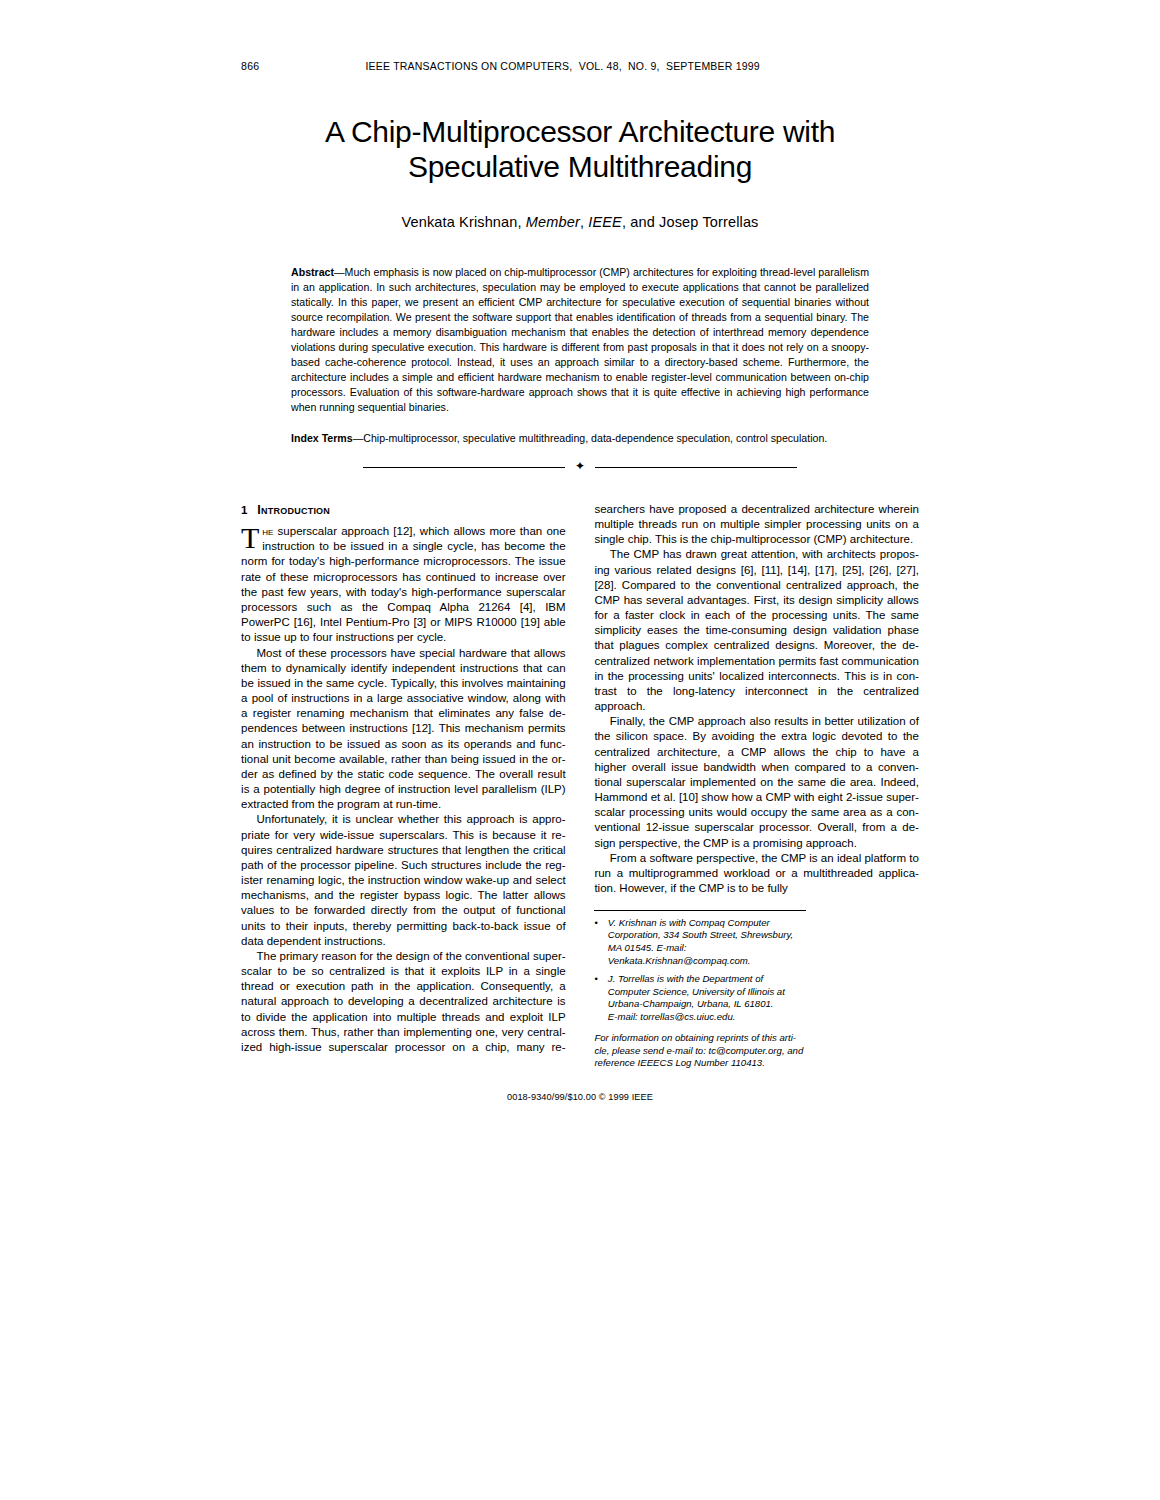866 IEEE TRANSACTIONS ON COMPUTERS, VOL. 48, NO. 9, SEPTEMBER 1999
A Chip-Multiprocessor Architecture with
Speculative Multithreading
Venkata Krishnan, Member, IEEE, and Josep Torrellas
Abstract—Much emphasis is now placed on chip-multiprocessor (CMP) architectures for exploiting thread-level parallelism in an application. In such architectures, speculation may be employed to execute applications that cannot be parallelized statically. In this paper, we present an efficient CMP architecture for speculative execution of sequential binaries without source recompilation. We present the software support that enables identification of threads from a sequential binary. The hardware includes a memory disambiguation mechanism that enables the detection of interthread memory dependence violations during speculative execution. This hardware is different from past proposals in that it does not rely on a snoopy-based cache-coherence protocol. Instead, it uses an approach similar to a directory-based scheme. Furthermore, the architecture includes a simple and efficient hardware mechanism to enable register-level communication between on-chip processors. Evaluation of this software-hardware approach shows that it is quite effective in achieving high performance when running sequential binaries.
Index Terms—Chip-multiprocessor, speculative multithreading, data-dependence speculation, control speculation.
✦
1 Introduction
The superscalar approach [12], which allows more than one instruction to be issued in a single cycle, has become the norm for today's high-performance microprocessors. The issue rate of these microprocessors has continued to increase over the past few years, with today's high-performance superscalar processors such as the Compaq Alpha 21264 [4], IBM PowerPC [16], Intel Pentium-Pro [3] or MIPS R10000 [19] able to issue up to four instructions per cycle.
Most of these processors have special hardware that allows them to dynamically identify independent instructions that can be issued in the same cycle. Typically, this involves maintaining a pool of instructions in a large associative window, along with a register renaming mechanism that eliminates any false dependences between instructions [12]. This mechanism permits an instruction to be issued as soon as its operands and functional unit become available, rather than being issued in the order as defined by the static code sequence. The overall result is a potentially high degree of instruction level parallelism (ILP) extracted from the program at run-time.
Unfortunately, it is unclear whether this approach is appropriate for very wide-issue superscalars. This is because it requires centralized hardware structures that lengthen the critical path of the processor pipeline. Such structures include the register renaming logic, the instruction window wake-up and select mechanisms, and the register bypass logic. The latter allows values to be forwarded directly from the output of functional units to their inputs, thereby permitting back-to-back issue of data dependent instructions.
The primary reason for the design of the conventional superscalar to be so centralized is that it exploits ILP in a single thread or execution path in the application. Consequently, a natural approach to developing a decentralized architecture is to divide the application into multiple threads and exploit ILP across them. Thus, rather than implementing one, very centralized high-issue superscalar processor on a chip, many researchers have proposed a decentralized architecture wherein multiple threads run on multiple simpler processing units on a single chip. This is the chip-multiprocessor (CMP) architecture.
The CMP has drawn great attention, with architects proposing various related designs [6], [11], [14], [17], [25], [26], [27], [28]. Compared to the conventional centralized approach, the CMP has several advantages. First, its design simplicity allows for a faster clock in each of the processing units. The same simplicity eases the time-consuming design validation phase that plagues complex centralized designs. Moreover, the decentralized network implementation permits fast communication in the processing units' localized interconnects. This is in contrast to the long-latency interconnect in the centralized approach.
Finally, the CMP approach also results in better utilization of the silicon space. By avoiding the extra logic devoted to the centralized architecture, a CMP allows the chip to have a higher overall issue bandwidth when compared to a conventional superscalar implemented on the same die area. Indeed, Hammond et al. [10] show how a CMP with eight 2-issue superscalar processing units would occupy the same area as a conventional 12-issue superscalar processor. Overall, from a design perspective, the CMP is a promising approach.
From a software perspective, the CMP is an ideal platform to run a multiprogrammed workload or a multithreaded application. However, if the CMP is to be fully
V. Krishnan is with Compaq Computer Corporation, 334 South Street, Shrewsbury, MA 01545. E-mail: Venkata.Krishnan@compaq.com.
J. Torrellas is with the Department of Computer Science, University of Illinois at Urbana-Champaign, Urbana, IL 61801.
E-mail: torrellas@cs.uiuc.edu.
For information on obtaining reprints of this article, please send e-mail to: tc@computer.org, and reference IEEECS Log Number 110413.
0018-9340/99/$10.00 © 1999 IEEE